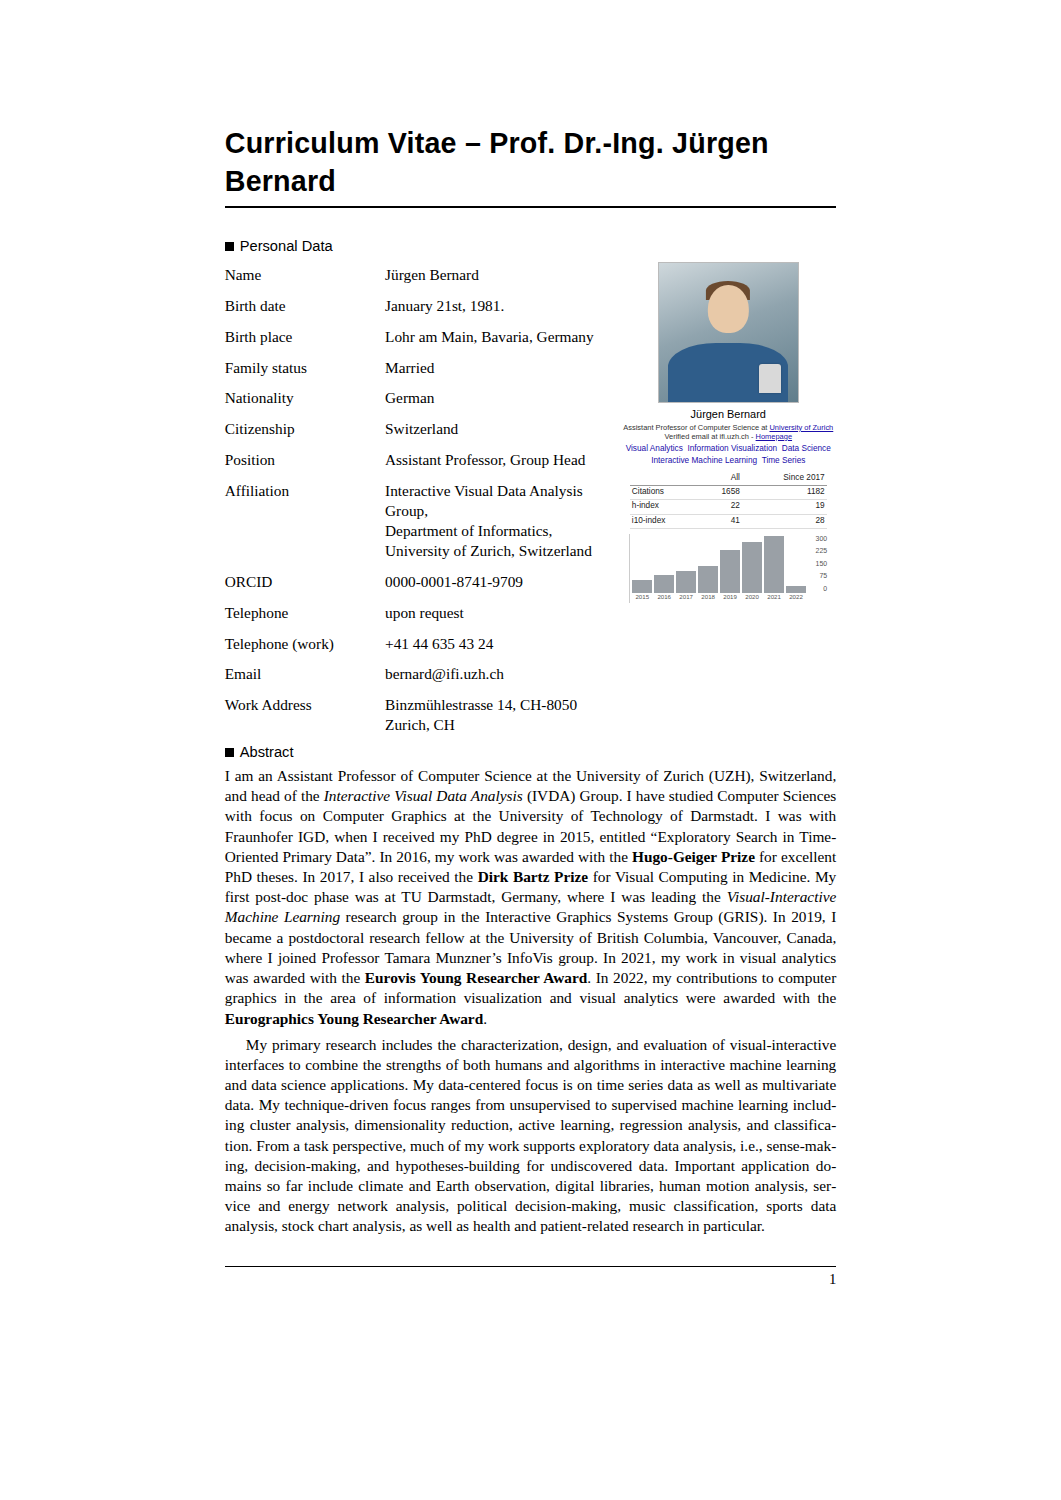Curriculum Vitae – Prof. Dr.-Ing. Jürgen Bernard
Personal Data
| Name | Jürgen Bernard |
| Birth date | January 21st, 1981. |
| Birth place | Lohr am Main, Bavaria, Germany |
| Family status | Married |
| Nationality | German |
| Citizenship | Switzerland |
| Position | Assistant Professor, Group Head |
| Affiliation | Interactive Visual Data Analysis Group, Department of Informatics, University of Zurich, Switzerland |
| ORCID | 0000-0001-8741-9709 |
| Telephone | upon request |
| Telephone (work) | +41 44 635 43 24 |
| Email | bernard@ifi.uzh.ch |
| Work Address | Binzmühlestrasse 14, CH-8050 Zurich, CH |
Jürgen Bernard
Assistant Professor of Computer Science at University of Zurich
Verified email at ifi.uzh.ch - Homepage
Visual Analytics Information Visualization Data Science
Interactive Machine Learning Time Series
| | All | Since 2017 |
| --- | --- | --- |
| Citations | 1658 | 1182 |
| h-index | 22 | 19 |
| i10-index | 41 | 28 |
300 225 150 75 0
20152016201720182019202020212022
Abstract
I am an Assistant Professor of Computer Science at the University of Zurich (UZH), Switzerland, and head of the Interactive Visual Data Analysis (IVDA) Group. I have studied Computer Sciences with focus on Computer Graphics at the University of Technology of Darmstadt. I was with Fraunhofer IGD, when I received my PhD degree in 2015, entitled “Exploratory Search in Time-Oriented Primary Data”. In 2016, my work was awarded with the Hugo-Geiger Prize for excellent PhD theses. In 2017, I also received the Dirk Bartz Prize for Visual Computing in Medicine. My first post-doc phase was at TU Darmstadt, Germany, where I was leading the Visual-Interactive Machine Learning research group in the Interactive Graphics Systems Group (GRIS). In 2019, I became a postdoctoral research fellow at the University of British Columbia, Vancouver, Canada, where I joined Professor Tamara Munzner’s InfoVis group. In 2021, my work in visual analytics was awarded with the Eurovis Young Researcher Award. In 2022, my contributions to computer graphics in the area of information visualization and visual analytics were awarded with the Eurographics Young Researcher Award.
My primary research includes the characterization, design, and evaluation of visual-interactive interfaces to combine the strengths of both humans and algorithms in interactive machine learning and data science applications. My data-centered focus is on time series data as well as multivariate data. My technique-driven focus ranges from unsupervised to supervised machine learning including cluster analysis, dimensionality reduction, active learning, regression analysis, and classification. From a task perspective, much of my work supports exploratory data analysis, i.e., sense-making, decision-making, and hypotheses-building for undiscovered data. Important application domains so far include climate and Earth observation, digital libraries, human motion analysis, service and energy network analysis, political decision-making, music classification, sports data analysis, stock chart analysis, as well as health and patient-related research in particular.
1